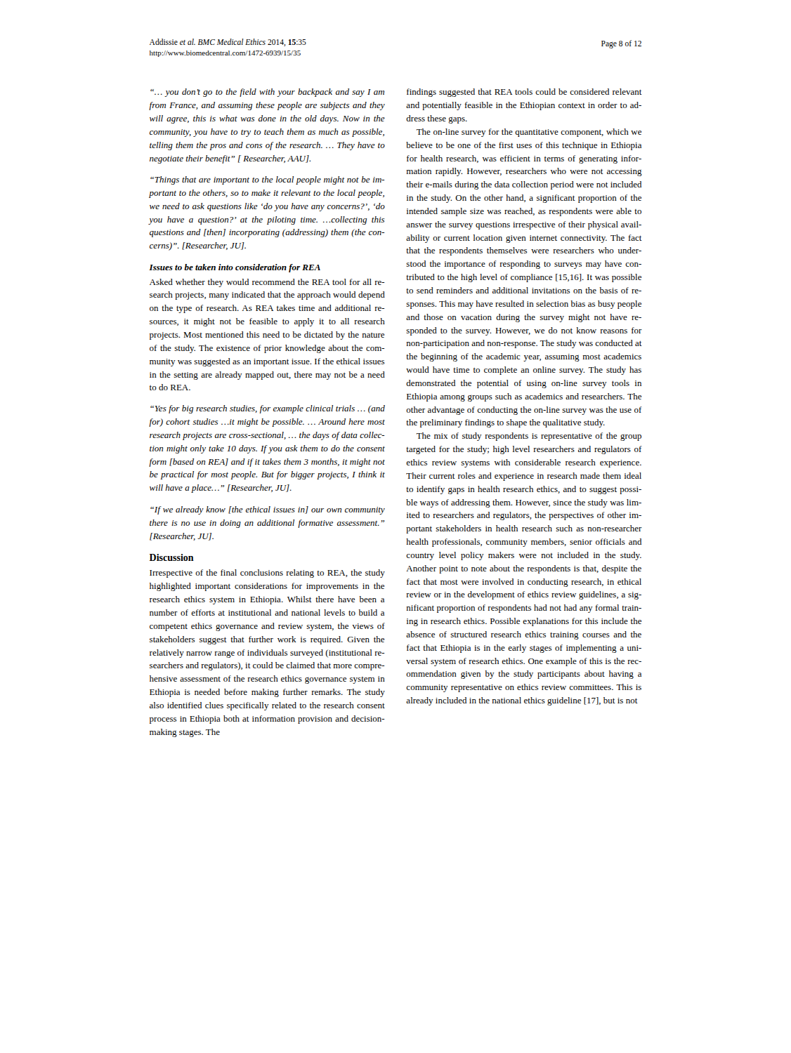Addissie et al. BMC Medical Ethics 2014, 15:35
http://www.biomedcentral.com/1472-6939/15/35
Page 8 of 12
“… you don’t go to the field with your backpack and say I am from France, and assuming these people are subjects and they will agree, this is what was done in the old days. Now in the community, you have to try to teach them as much as possible, telling them the pros and cons of the research. … They have to negotiate their benefit” [ Researcher, AAU].
“Things that are important to the local people might not be important to the others, so to make it relevant to the local people, we need to ask questions like ‘do you have any concerns?’, ‘do you have a question?’ at the piloting time. …collecting this questions and [then] incorporating (addressing) them (the concerns)”. [Researcher, JU].
Issues to be taken into consideration for REA
Asked whether they would recommend the REA tool for all research projects, many indicated that the approach would depend on the type of research. As REA takes time and additional resources, it might not be feasible to apply it to all research projects. Most mentioned this need to be dictated by the nature of the study. The existence of prior knowledge about the community was suggested as an important issue. If the ethical issues in the setting are already mapped out, there may not be a need to do REA.
“Yes for big research studies, for example clinical trials … (and for) cohort studies …it might be possible. … Around here most research projects are cross-sectional, … the days of data collection might only take 10 days. If you ask them to do the consent form [based on REA] and if it takes them 3 months, it might not be practical for most people. But for bigger projects, I think it will have a place…” [Researcher, JU].
“If we already know [the ethical issues in] our own community there is no use in doing an additional formative assessment.” [Researcher, JU].
Discussion
Irrespective of the final conclusions relating to REA, the study highlighted important considerations for improvements in the research ethics system in Ethiopia. Whilst there have been a number of efforts at institutional and national levels to build a competent ethics governance and review system, the views of stakeholders suggest that further work is required. Given the relatively narrow range of individuals surveyed (institutional researchers and regulators), it could be claimed that more comprehensive assessment of the research ethics governance system in Ethiopia is needed before making further remarks. The study also identified clues specifically related to the research consent process in Ethiopia both at information provision and decision-making stages. The
findings suggested that REA tools could be considered relevant and potentially feasible in the Ethiopian context in order to address these gaps.
The on-line survey for the quantitative component, which we believe to be one of the first uses of this technique in Ethiopia for health research, was efficient in terms of generating information rapidly. However, researchers who were not accessing their e-mails during the data collection period were not included in the study. On the other hand, a significant proportion of the intended sample size was reached, as respondents were able to answer the survey questions irrespective of their physical availability or current location given internet connectivity. The fact that the respondents themselves were researchers who understood the importance of responding to surveys may have contributed to the high level of compliance [15,16]. It was possible to send reminders and additional invitations on the basis of responses. This may have resulted in selection bias as busy people and those on vacation during the survey might not have responded to the survey. However, we do not know reasons for non-participation and non-response. The study was conducted at the beginning of the academic year, assuming most academics would have time to complete an online survey. The study has demonstrated the potential of using on-line survey tools in Ethiopia among groups such as academics and researchers. The other advantage of conducting the on-line survey was the use of the preliminary findings to shape the qualitative study.
The mix of study respondents is representative of the group targeted for the study; high level researchers and regulators of ethics review systems with considerable research experience. Their current roles and experience in research made them ideal to identify gaps in health research ethics, and to suggest possible ways of addressing them. However, since the study was limited to researchers and regulators, the perspectives of other important stakeholders in health research such as non-researcher health professionals, community members, senior officials and country level policy makers were not included in the study. Another point to note about the respondents is that, despite the fact that most were involved in conducting research, in ethical review or in the development of ethics review guidelines, a significant proportion of respondents had not had any formal training in research ethics. Possible explanations for this include the absence of structured research ethics training courses and the fact that Ethiopia is in the early stages of implementing a universal system of research ethics. One example of this is the recommendation given by the study participants about having a community representative on ethics review committees. This is already included in the national ethics guideline [17], but is not